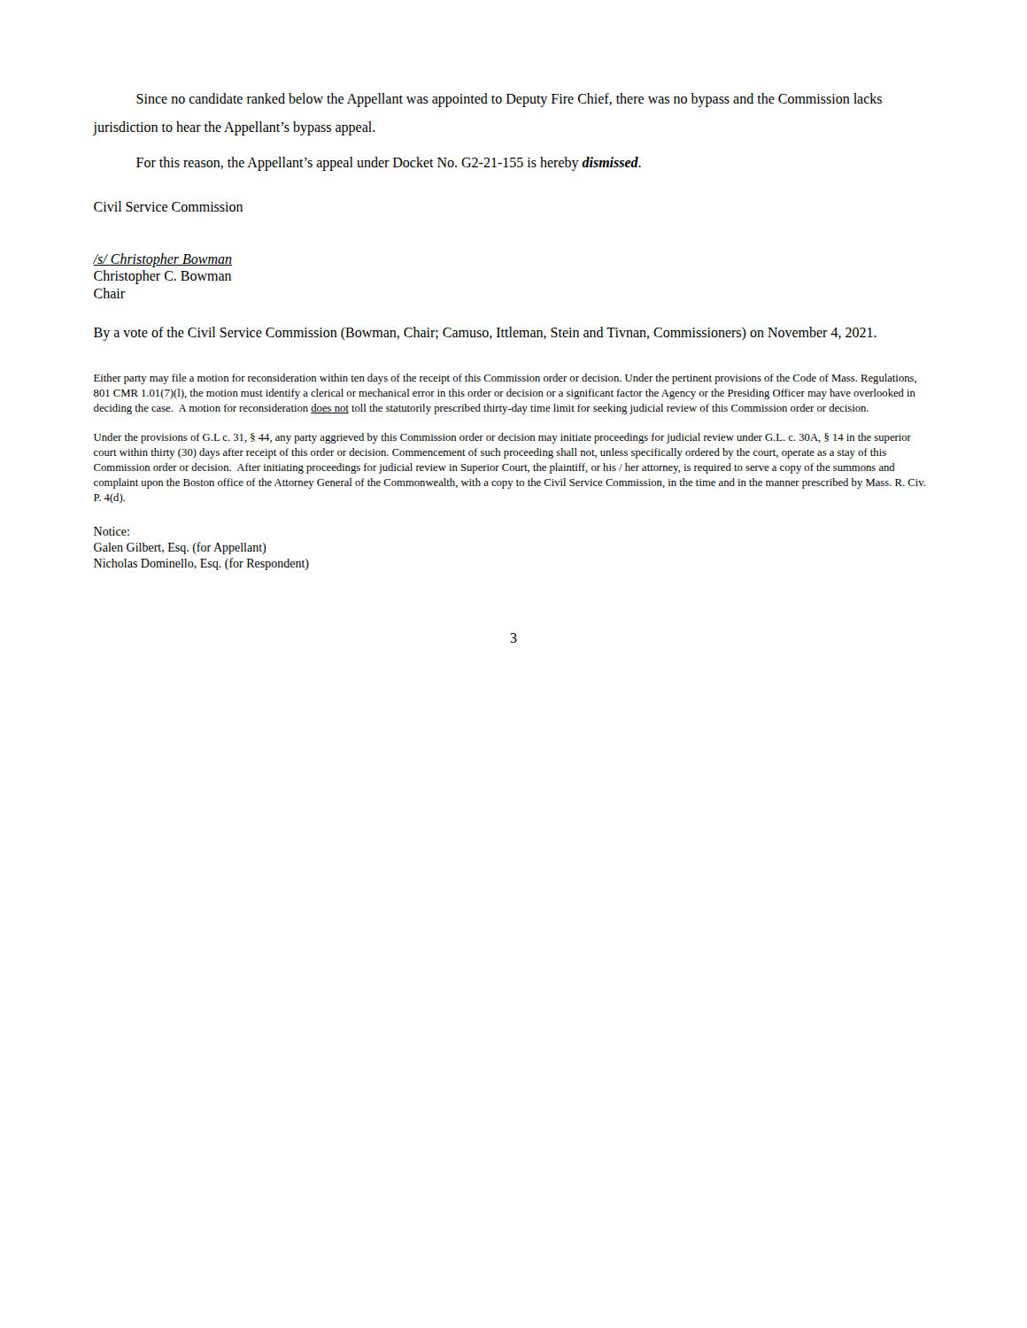Since no candidate ranked below the Appellant was appointed to Deputy Fire Chief, there was no bypass and the Commission lacks jurisdiction to hear the Appellant’s bypass appeal.
For this reason, the Appellant’s appeal under Docket No. G2-21-155 is hereby dismissed.
Civil Service Commission
/s/ Christopher Bowman
Christopher C. Bowman
Chair
By a vote of the Civil Service Commission (Bowman, Chair; Camuso, Ittleman, Stein and Tivnan, Commissioners) on November 4, 2021.
Either party may file a motion for reconsideration within ten days of the receipt of this Commission order or decision. Under the pertinent provisions of the Code of Mass. Regulations, 801 CMR 1.01(7)(l), the motion must identify a clerical or mechanical error in this order or decision or a significant factor the Agency or the Presiding Officer may have overlooked in deciding the case. A motion for reconsideration does not toll the statutorily prescribed thirty-day time limit for seeking judicial review of this Commission order or decision.
Under the provisions of G.L c. 31, § 44, any party aggrieved by this Commission order or decision may initiate proceedings for judicial review under G.L. c. 30A, § 14 in the superior court within thirty (30) days after receipt of this order or decision. Commencement of such proceeding shall not, unless specifically ordered by the court, operate as a stay of this Commission order or decision. After initiating proceedings for judicial review in Superior Court, the plaintiff, or his / her attorney, is required to serve a copy of the summons and complaint upon the Boston office of the Attorney General of the Commonwealth, with a copy to the Civil Service Commission, in the time and in the manner prescribed by Mass. R. Civ. P. 4(d).
Notice:
Galen Gilbert, Esq. (for Appellant)
Nicholas Dominello, Esq. (for Respondent)
3